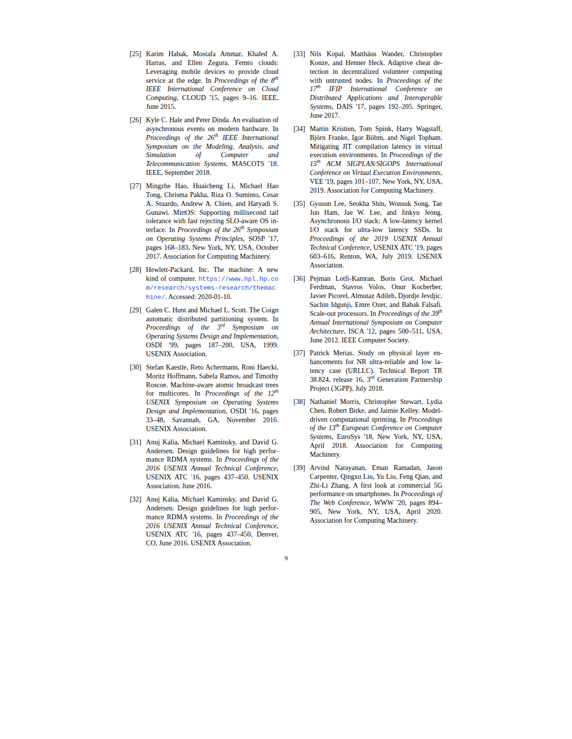[25]
Karim Habak, Mostafa Ammar, Khaled A. Harras, and Ellen Zegura. Femto clouds: Leveraging mobile devices to provide cloud service at the edge. In Proceedings of the 8th IEEE International Conference on Cloud Computing, CLOUD '15, pages 9–16. IEEE, June 2015.
[26]
Kyle C. Hale and Peter Dinda. An evaluation of asynchronous events on modern hardware. In Proceedings of the 26th IEEE International Symposium on the Modeling, Analysis, and Simulation of Computer and Telecommunication Systems, MASCOTS '18. IEEE, September 2018.
[27]
Mingzhe Hao, Huaicheng Li, Michael Hao Tong, Chrisma Pakha, Riza O. Suminto, Cesar A. Stuardo, Andrew A. Chien, and Haryadi S. Gunawi. MittOS: Supporting millisecond tail tolerance with fast rejecting SLO-aware OS interface. In Proceedings of the 26th Symposium on Operating Systems Principles, SOSP '17, pages 168–183, New York, NY, USA, October 2017. Association for Computing Machinery.
[28]
Hewlett-Packard, Inc. The machine: A new kind of computer. https://www.hpl.hp.com/research/systems-research/themachine/. Accessed: 2020-01-10.
[29]
Galen C. Hunt and Michael L. Scott. The Coign automatic distributed partitioning system. In Proceedings of the 3rd Symposium on Operating Systems Design and Implementation, OSDI '99, pages 187–200, USA, 1999. USENIX Association.
[30]
Stefan Kaestle, Reto Achermann, Roni Haecki, Moritz Hoffmann, Sabela Ramos, and Timothy Roscoe. Machine-aware atomic broadcast trees for multicores. In Proceedings of the 12th USENIX Symposium on Operating Systems Design and Implementation, OSDI '16, pages 33–48, Savannah, GA, November 2016. USENIX Association.
[31]
Anuj Kalia, Michael Kaminsky, and David G. Andersen. Design guidelines for high performance RDMA systems. In Proceedings of the 2016 USENIX Annual Technical Conference, USENIX ATC '16, pages 437–450. USENIX Association, June 2016.
[32]
Anuj Kalia, Michael Kaminsky, and David G. Andersen. Design guidelines for high performance RDMA systems. In Proceedings of the 2016 USENIX Annual Technical Conference, USENIX ATC '16, pages 437–450, Denver, CO, June 2016. USENIX Association.
[33]
Nils Kopal, Matthäus Wander, Christopher Konze, and Henner Heck. Adaptive cheat detection in decentralized volunteer computing with untrusted nodes. In Proceedings of the 17th IFIP International Conference on Distributed Applications and Interoperable Systems, DAIS '17, pages 192–205. Springer, June 2017.
[34]
Martin Kristien, Tom Spink, Harry Wagstaff, Björn Franke, Igor Böhm, and Nigel Topham. Mitigating JIT compilation latency in virtual execution environments. In Proceedings of the 15th ACM SIGPLAN/SIGOPS International Conference on Virtual Execution Environments, VEE '19, pages 101–107, New York, NY, USA, 2019. Association for Computing Machinery.
[35]
Gyusun Lee, Seokha Shin, Wonsuk Song, Tae Jun Ham, Jae W. Lee, and Jinkyu Jeong. Asynchronous I/O stack: A low-latency kernel I/O stack for ultra-low latency SSDs. In Proceedings of the 2019 USENIX Annual Technical Conference, USENIX ATC '19, pages 603–616, Renton, WA, July 2019. USENIX Association.
[36]
Pejman Lotfi-Kamran, Boris Grot, Michael Ferdman, Stavros Volos, Onur Kocberber, Javier Picorel, Almutaz Adileh, Djordje Jevdjic, Sachin Idgunji, Emre Ozer, and Babak Falsafi. Scale-out processors. In Proceedings of the 39th Annual International Symposium on Computer Architecture, ISCA '12, pages 500–511, USA, June 2012. IEEE Computer Society.
[37]
Patrick Merias. Study on physical layer enhancements for NR ultra-reliable and low latency case (URLLC). Technical Report TR 38.824, release 16, 3rd Generation Partnership Project (3GPP), July 2018.
[38]
Nathaniel Morris, Christopher Stewart, Lydia Chen, Robert Birke, and Jaimie Kelley. Model-driven computational sprinting. In Proceedings of the 13th European Conference on Computer Systems, EuroSys '18, New York, NY, USA, April 2018. Association for Computing Machinery.
[39]
Arvind Narayanan, Eman Ramadan, Jason Carpenter, Qingxu Liu, Yu Liu, Feng Qian, and Zhi-Li Zhang. A first look at commercial 5G performance on smartphones. In Proceedings of The Web Conference, WWW '20, pages 894–905, New York, NY, USA, April 2020. Association for Computing Machinery.
9